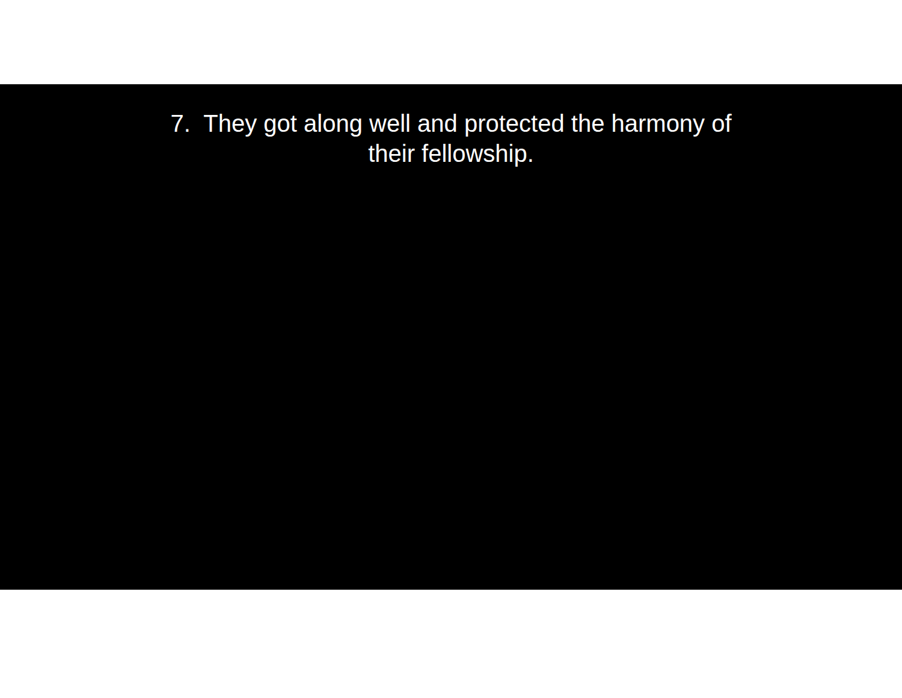7. They got along well and protected the harmony of their fellowship.